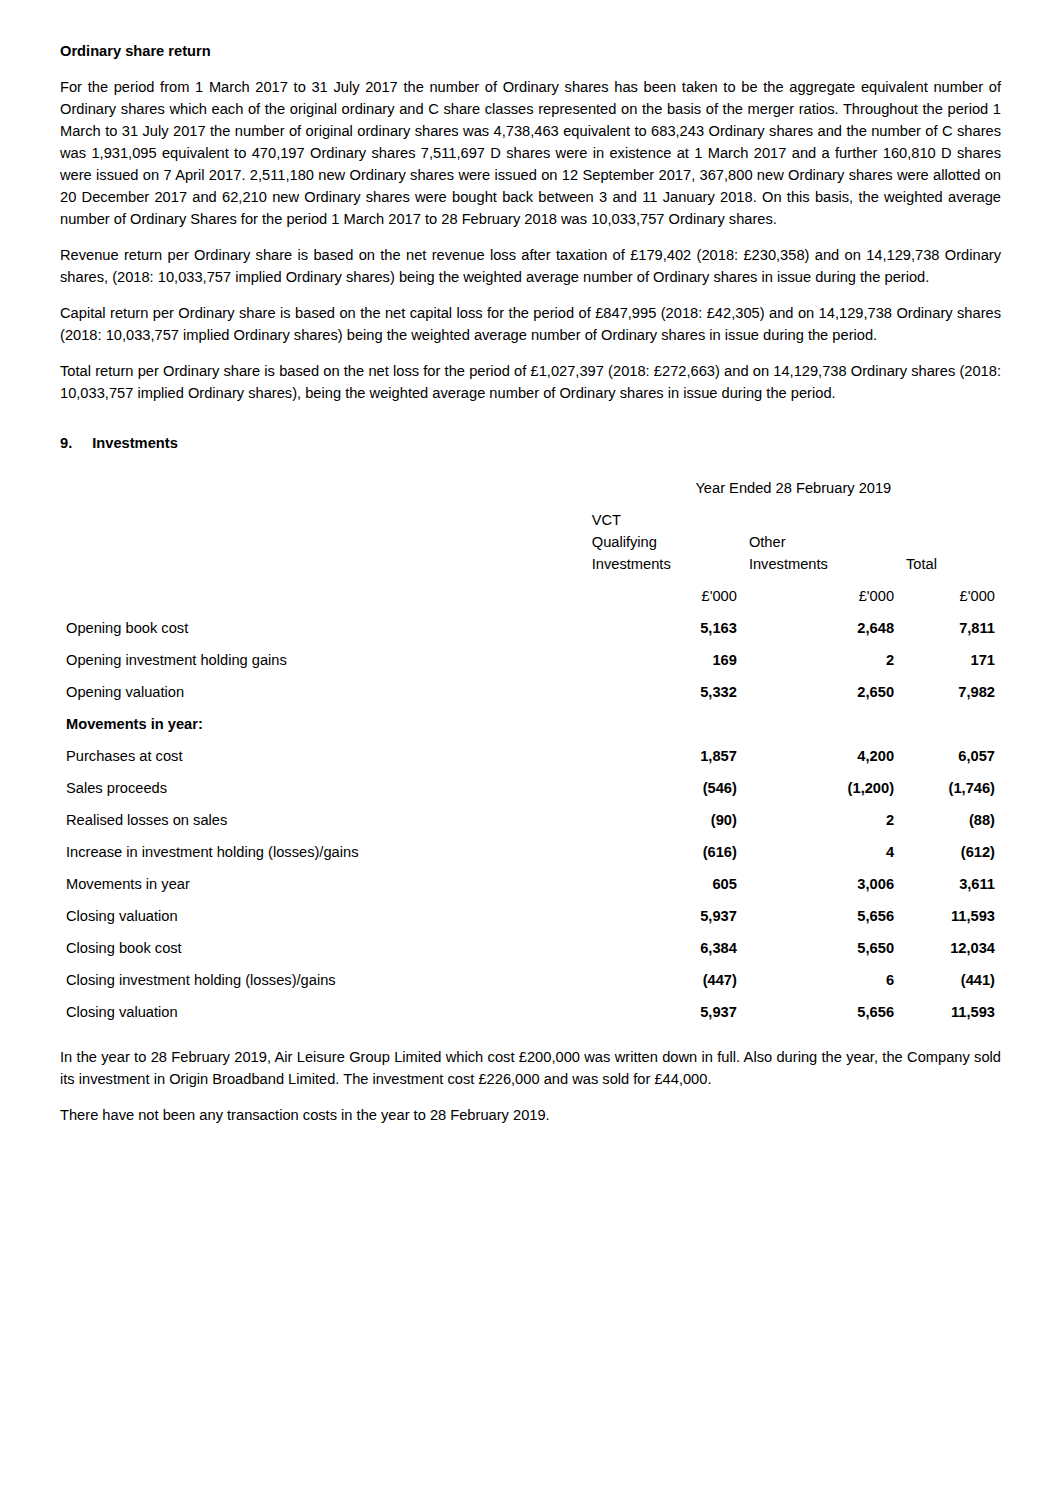Ordinary share return
For the period from 1 March 2017 to 31 July 2017 the number of Ordinary shares has been taken to be the aggregate equivalent number of Ordinary shares which each of the original ordinary and C share classes represented on the basis of the merger ratios. Throughout the period 1 March to 31 July 2017 the number of original ordinary shares was 4,738,463 equivalent to 683,243 Ordinary shares and the number of C shares was 1,931,095 equivalent to 470,197 Ordinary shares 7,511,697 D shares were in existence at 1 March 2017 and a further 160,810 D shares were issued on 7 April 2017. 2,511,180 new Ordinary shares were issued on 12 September 2017, 367,800 new Ordinary shares were allotted on 20 December 2017 and 62,210 new Ordinary shares were bought back between 3 and 11 January 2018. On this basis, the weighted average number of Ordinary Shares for the period 1 March 2017 to 28 February 2018 was 10,033,757 Ordinary shares.
Revenue return per Ordinary share is based on the net revenue loss after taxation of £179,402 (2018: £230,358) and on 14,129,738 Ordinary shares, (2018: 10,033,757 implied Ordinary shares) being the weighted average number of Ordinary shares in issue during the period.
Capital return per Ordinary share is based on the net capital loss for the period of £847,995 (2018: £42,305) and on 14,129,738 Ordinary shares (2018: 10,033,757 implied Ordinary shares) being the weighted average number of Ordinary shares in issue during the period.
Total return per Ordinary share is based on the net loss for the period of £1,027,397 (2018: £272,663) and on 14,129,738 Ordinary shares (2018: 10,033,757 implied Ordinary shares), being the weighted average number of Ordinary shares in issue during the period.
9. Investments
| | Year Ended 28 February 2019 |
| --- | --- |
| | VCT Qualifying Investments | Other Investments | Total |
| | £'000 | £'000 | £'000 |
| Opening book cost | 5,163 | 2,648 | 7,811 |
| Opening investment holding gains | 169 | 2 | 171 |
| Opening valuation | 5,332 | 2,650 | 7,982 |
| Movements in year: |
| Purchases at cost | 1,857 | 4,200 | 6,057 |
| Sales proceeds | (546) | (1,200) | (1,746) |
| Realised losses on sales | (90) | 2 | (88) |
| Increase in investment holding (losses)/gains | (616) | 4 | (612) |
| Movements in year | 605 | 3,006 | 3,611 |
| Closing valuation | 5,937 | 5,656 | 11,593 |
| Closing book cost | 6,384 | 5,650 | 12,034 |
| Closing investment holding (losses)/gains | (447) | 6 | (441) |
| Closing valuation | 5,937 | 5,656 | 11,593 |
In the year to 28 February 2019, Air Leisure Group Limited which cost £200,000 was written down in full. Also during the year, the Company sold its investment in Origin Broadband Limited. The investment cost £226,000 and was sold for £44,000.
There have not been any transaction costs in the year to 28 February 2019.